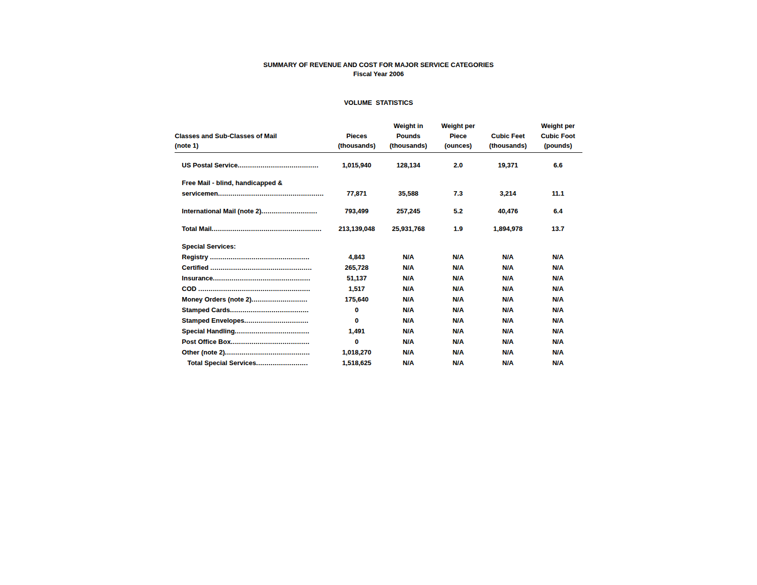SUMMARY OF REVENUE AND COST FOR MAJOR SERVICE CATEGORIES
Fiscal Year 2006
VOLUME STATISTICS
| | | Weight in | Weight per | | Weight per |
| --- | --- | --- | --- | --- | --- |
| Classes and Sub-Classes of Mail | Pieces | Pounds | Piece | Cubic Feet | Cubic Foot |
| (note 1) | (thousands) | (thousands) | (ounces) | (thousands) | (pounds) |
| US Postal Service ....................................... | 1,015,940 | 128,134 | 2.0 | 19,371 | 6.6 |
| Free Mail - blind, handicapped & | | | | | |
| servicemen ................................................... | 77,871 | 35,588 | 7.3 | 3,214 | 11.1 |
| International Mail (note 2) ........................... | 793,499 | 257,245 | 5.2 | 40,476 | 6.4 |
| Total Mail ..................................................... | 213,139,048 | 25,931,768 | 1.9 | 1,894,978 | 13.7 |
| Special Services: | | | | | |
| Registry ................................................ | 4,843 | N/A | N/A | N/A | N/A |
| Certified ................................................. | 265,728 | N/A | N/A | N/A | N/A |
| Insurance ............................................... | 51,137 | N/A | N/A | N/A | N/A |
| COD ...................................................... | 1,517 | N/A | N/A | N/A | N/A |
| Money Orders (note 2) ........................... | 175,640 | N/A | N/A | N/A | N/A |
| Stamped Cards ...................................... | 0 | N/A | N/A | N/A | N/A |
| Stamped Envelopes ............................... | 0 | N/A | N/A | N/A | N/A |
| Special Handling .................................... | 1,491 | N/A | N/A | N/A | N/A |
| Post Office Box ...................................... | 0 | N/A | N/A | N/A | N/A |
| Other (note 2) ......................................... | 1,018,270 | N/A | N/A | N/A | N/A |
| Total Special Services ......................... | 1,518,625 | N/A | N/A | N/A | N/A |